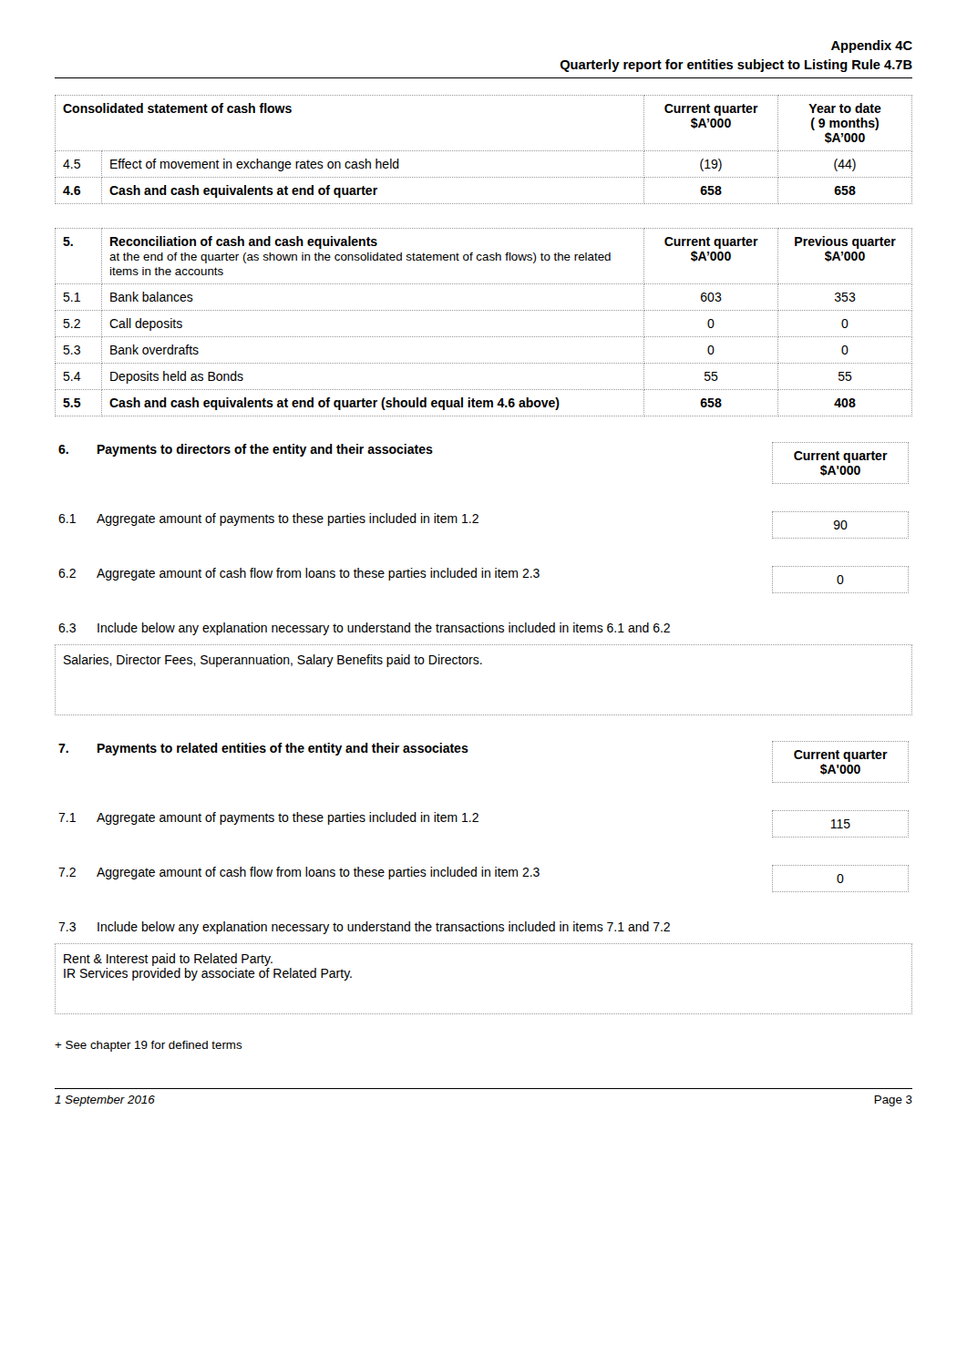Appendix 4C
Quarterly report for entities subject to Listing Rule 4.7B
| Consolidated statement of cash flows | Current quarter $A’000 | Year to date ( 9 months) $A’000 |
| --- | --- | --- |
| 4.5 | Effect of movement in exchange rates on cash held | (19) | (44) |
| 4.6 | Cash and cash equivalents at end of quarter | 658 | 658 |
| 5. | Reconciliation of cash and cash equivalents at the end of the quarter (as shown in the consolidated statement of cash flows) to the related items in the accounts | Current quarter $A’000 | Previous quarter $A’000 |
| --- | --- | --- | --- |
| 5.1 | Bank balances | 603 | 353 |
| 5.2 | Call deposits | 0 | 0 |
| 5.3 | Bank overdrafts | 0 | 0 |
| 5.4 | Deposits held as Bonds | 55 | 55 |
| 5.5 | Cash and cash equivalents at end of quarter (should equal item 4.6 above) | 658 | 408 |
| 6. | Payments to directors of the entity and their associates | / Current quarter $A'000 / / --- / |
| 6.1 | Aggregate amount of payments to these parties included in item 1.2 | / 90 / |
| 6.2 | Aggregate amount of cash flow from loans to these parties included in item 2.3 | / 0 / |
| 6.3 | Include below any explanation necessary to understand the transactions included in items 6.1 and 6.2 |
Salaries, Director Fees, Superannuation, Salary Benefits paid to Directors.
| 7. | Payments to related entities of the entity and their associates | / Current quarter $A'000 / / --- / |
| 7.1 | Aggregate amount of payments to these parties included in item 1.2 | / 115 / |
| 7.2 | Aggregate amount of cash flow from loans to these parties included in item 2.3 | / 0 / |
| 7.3 | Include below any explanation necessary to understand the transactions included in items 7.1 and 7.2 |
Rent & Interest paid to Related Party.
IR Services provided by associate of Related Party.
+ See chapter 19 for defined terms
1 September 2016 Page 3